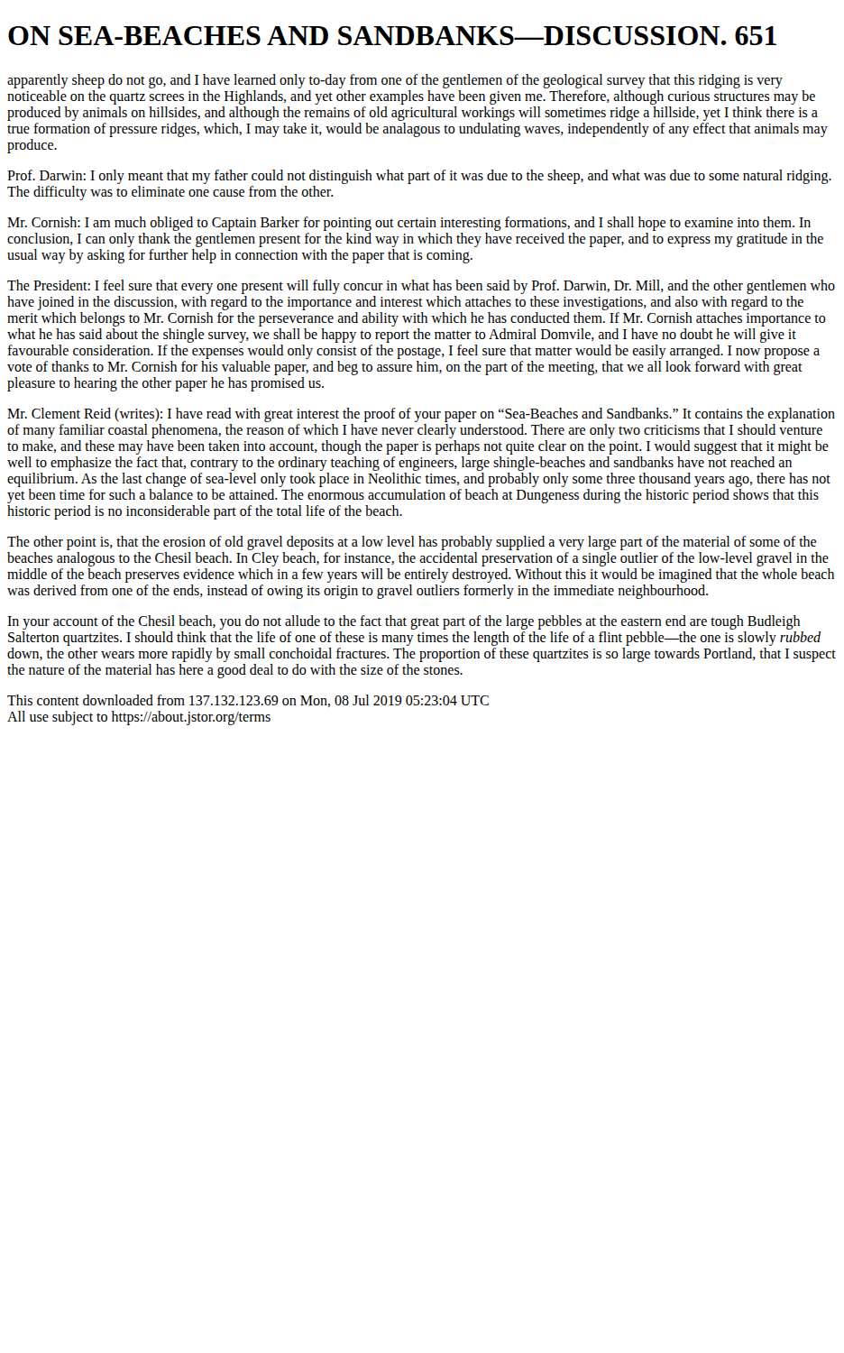ON SEA-BEACHES AND SANDBANKS—DISCUSSION. 651
apparently sheep do not go, and I have learned only to-day from one of the gentlemen of the geological survey that this ridging is very noticeable on the quartz screes in the Highlands, and yet other examples have been given me. Therefore, although curious structures may be produced by animals on hillsides, and although the remains of old agricultural workings will sometimes ridge a hillside, yet I think there is a true formation of pressure ridges, which, I may take it, would be analagous to undulating waves, independently of any effect that animals may produce.
Prof. Darwin: I only meant that my father could not distinguish what part of it was due to the sheep, and what was due to some natural ridging. The difficulty was to eliminate one cause from the other.
Mr. Cornish: I am much obliged to Captain Barker for pointing out certain interesting formations, and I shall hope to examine into them. In conclusion, I can only thank the gentlemen present for the kind way in which they have received the paper, and to express my gratitude in the usual way by asking for further help in connection with the paper that is coming.
The President: I feel sure that every one present will fully concur in what has been said by Prof. Darwin, Dr. Mill, and the other gentlemen who have joined in the discussion, with regard to the importance and interest which attaches to these investigations, and also with regard to the merit which belongs to Mr. Cornish for the perseverance and ability with which he has conducted them. If Mr. Cornish attaches importance to what he has said about the shingle survey, we shall be happy to report the matter to Admiral Domvile, and I have no doubt he will give it favourable consideration. If the expenses would only consist of the postage, I feel sure that matter would be easily arranged. I now propose a vote of thanks to Mr. Cornish for his valuable paper, and beg to assure him, on the part of the meeting, that we all look forward with great pleasure to hearing the other paper he has promised us.
Mr. Clement Reid (writes): I have read with great interest the proof of your paper on “Sea-Beaches and Sandbanks.” It contains the explanation of many familiar coastal phenomena, the reason of which I have never clearly understood. There are only two criticisms that I should venture to make, and these may have been taken into account, though the paper is perhaps not quite clear on the point. I would suggest that it might be well to emphasize the fact that, contrary to the ordinary teaching of engineers, large shingle-beaches and sandbanks have not reached an equilibrium. As the last change of sea-level only took place in Neolithic times, and probably only some three thousand years ago, there has not yet been time for such a balance to be attained. The enormous accumulation of beach at Dungeness during the historic period shows that this historic period is no inconsiderable part of the total life of the beach.
The other point is, that the erosion of old gravel deposits at a low level has probably supplied a very large part of the material of some of the beaches analogous to the Chesil beach. In Cley beach, for instance, the accidental preservation of a single outlier of the low-level gravel in the middle of the beach preserves evidence which in a few years will be entirely destroyed. Without this it would be imagined that the whole beach was derived from one of the ends, instead of owing its origin to gravel outliers formerly in the immediate neighbourhood.
In your account of the Chesil beach, you do not allude to the fact that great part of the large pebbles at the eastern end are tough Budleigh Salterton quartzites. I should think that the life of one of these is many times the length of the life of a flint pebble—the one is slowly rubbed down, the other wears more rapidly by small conchoidal fractures. The proportion of these quartzites is so large towards Portland, that I suspect the nature of the material has here a good deal to do with the size of the stones.
This content downloaded from 137.132.123.69 on Mon, 08 Jul 2019 05:23:04 UTC
All use subject to https://about.jstor.org/terms